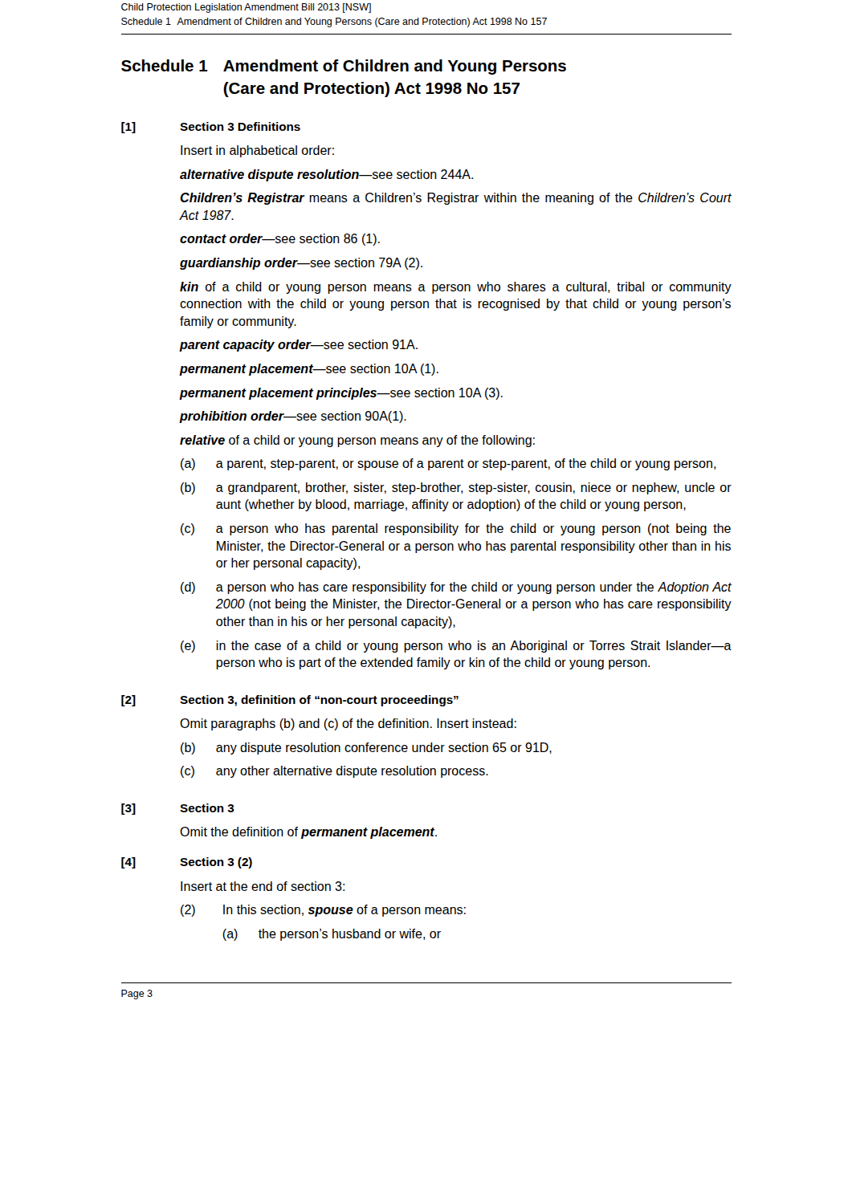Child Protection Legislation Amendment Bill 2013 [NSW] Schedule 1 Amendment of Children and Young Persons (Care and Protection) Act 1998 No 157
Schedule 1
Amendment of Children and Young Persons (Care and Protection) Act 1998 No 157
[1]
Section 3 Definitions
Insert in alphabetical order:
alternative dispute resolution—see section 244A.
Children’s Registrar means a Children’s Registrar within the meaning of the Children’s Court Act 1987.
contact order—see section 86 (1).
guardianship order—see section 79A (2).
kin of a child or young person means a person who shares a cultural, tribal or community connection with the child or young person that is recognised by that child or young person’s family or community.
parent capacity order—see section 91A.
permanent placement—see section 10A (1).
permanent placement principles—see section 10A (3).
prohibition order—see section 90A(1).
relative of a child or young person means any of the following:
(a) a parent, step-parent, or spouse of a parent or step-parent, of the child or young person,
(b) a grandparent, brother, sister, step-brother, step-sister, cousin, niece or nephew, uncle or aunt (whether by blood, marriage, affinity or adoption) of the child or young person,
(c) a person who has parental responsibility for the child or young person (not being the Minister, the Director-General or a person who has parental responsibility other than in his or her personal capacity),
(d) a person who has care responsibility for the child or young person under the Adoption Act 2000 (not being the Minister, the Director-General or a person who has care responsibility other than in his or her personal capacity),
(e) in the case of a child or young person who is an Aboriginal or Torres Strait Islander—a person who is part of the extended family or kin of the child or young person.
[2]
Section 3, definition of “non-court proceedings”
Omit paragraphs (b) and (c) of the definition. Insert instead:
(b) any dispute resolution conference under section 65 or 91D,
(c) any other alternative dispute resolution process.
[3]
Section 3
Omit the definition of permanent placement.
[4]
Section 3 (2)
Insert at the end of section 3:
(2)
In this section, spouse of a person means:
(a) the person’s husband or wife, or
Page 3